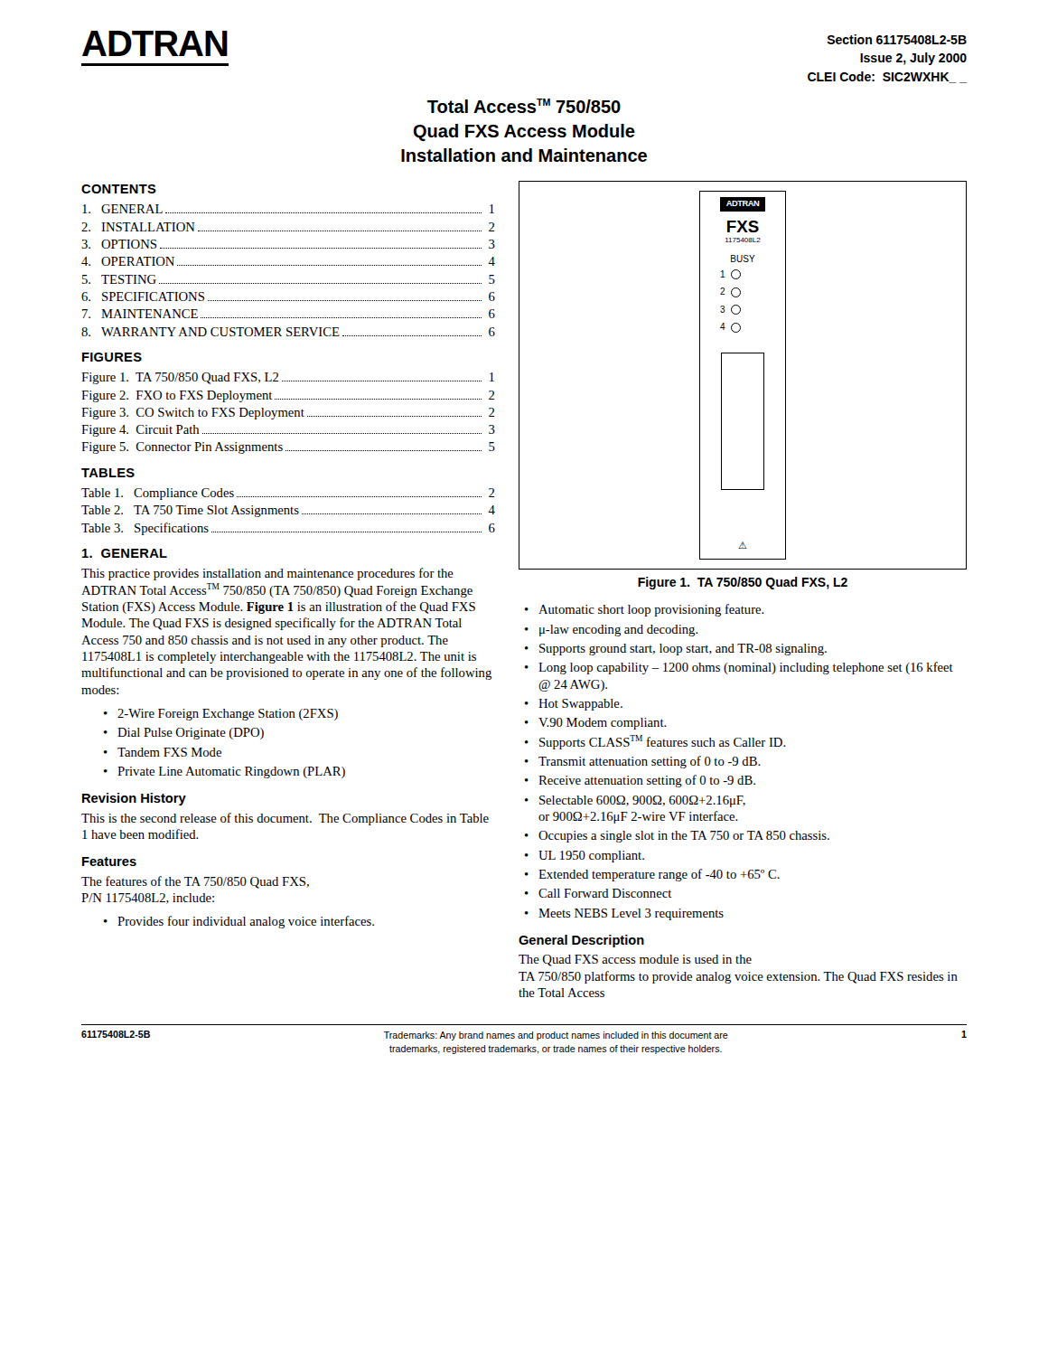ADTRAN
Section 61175408L2-5B
Issue 2, July 2000
CLEI Code: SIC2WXHK_ _
Total AccessTM 750/850
Quad FXS Access Module
Installation and Maintenance
CONTENTS
1. GENERAL 1
2. INSTALLATION 2
3. OPTIONS 3
4. OPERATION 4
5. TESTING 5
6. SPECIFICATIONS 6
7. MAINTENANCE 6
8. WARRANTY AND CUSTOMER SERVICE 6
FIGURES
Figure 1. TA 750/850 Quad FXS, L2 1
Figure 2. FXO to FXS Deployment 2
Figure 3. CO Switch to FXS Deployment 2
Figure 4. Circuit Path 3
Figure 5. Connector Pin Assignments 5
TABLES
Table 1. Compliance Codes 2
Table 2. TA 750 Time Slot Assignments 4
Table 3. Specifications 6
1. GENERAL
This practice provides installation and maintenance procedures for the ADTRAN Total AccessTM 750/850 (TA 750/850) Quad Foreign Exchange Station (FXS) Access Module. Figure 1 is an illustration of the Quad FXS Module. The Quad FXS is designed specifically for the ADTRAN Total Access 750 and 850 chassis and is not used in any other product. The 1175408L1 is completely interchangeable with the 1175408L2. The unit is multifunctional and can be provisioned to operate in any one of the following modes:
2-Wire Foreign Exchange Station (2FXS)
Dial Pulse Originate (DPO)
Tandem FXS Mode
Private Line Automatic Ringdown (PLAR)
Revision History
This is the second release of this document. The Compliance Codes in Table 1 have been modified.
Features
The features of the TA 750/850 Quad FXS,
P/N 1175408L2, include:
Provides four individual analog voice interfaces.
ADTRAN
FXS
1175408L2
BUSY
1
2
3
4
⚠
Figure 1. TA 750/850 Quad FXS, L2
Automatic short loop provisioning feature.
μ-law encoding and decoding.
Supports ground start, loop start, and TR-08 signaling.
Long loop capability – 1200 ohms (nominal) including telephone set (16 kfeet @ 24 AWG).
Hot Swappable.
V.90 Modem compliant.
Supports CLASSTM features such as Caller ID.
Transmit attenuation setting of 0 to -9 dB.
Receive attenuation setting of 0 to -9 dB.
Selectable 600Ω, 900Ω, 600Ω+2.16μF,
or 900Ω+2.16μF 2-wire VF interface.
Occupies a single slot in the TA 750 or TA 850 chassis.
UL 1950 compliant.
Extended temperature range of -40 to +65º C.
Call Forward Disconnect
Meets NEBS Level 3 requirements
General Description
The Quad FXS access module is used in the
TA 750/850 platforms to provide analog voice extension. The Quad FXS resides in the Total Access
61175408L2-5B
Trademarks: Any brand names and product names included in this document are
trademarks, registered trademarks, or trade names of their respective holders.
1